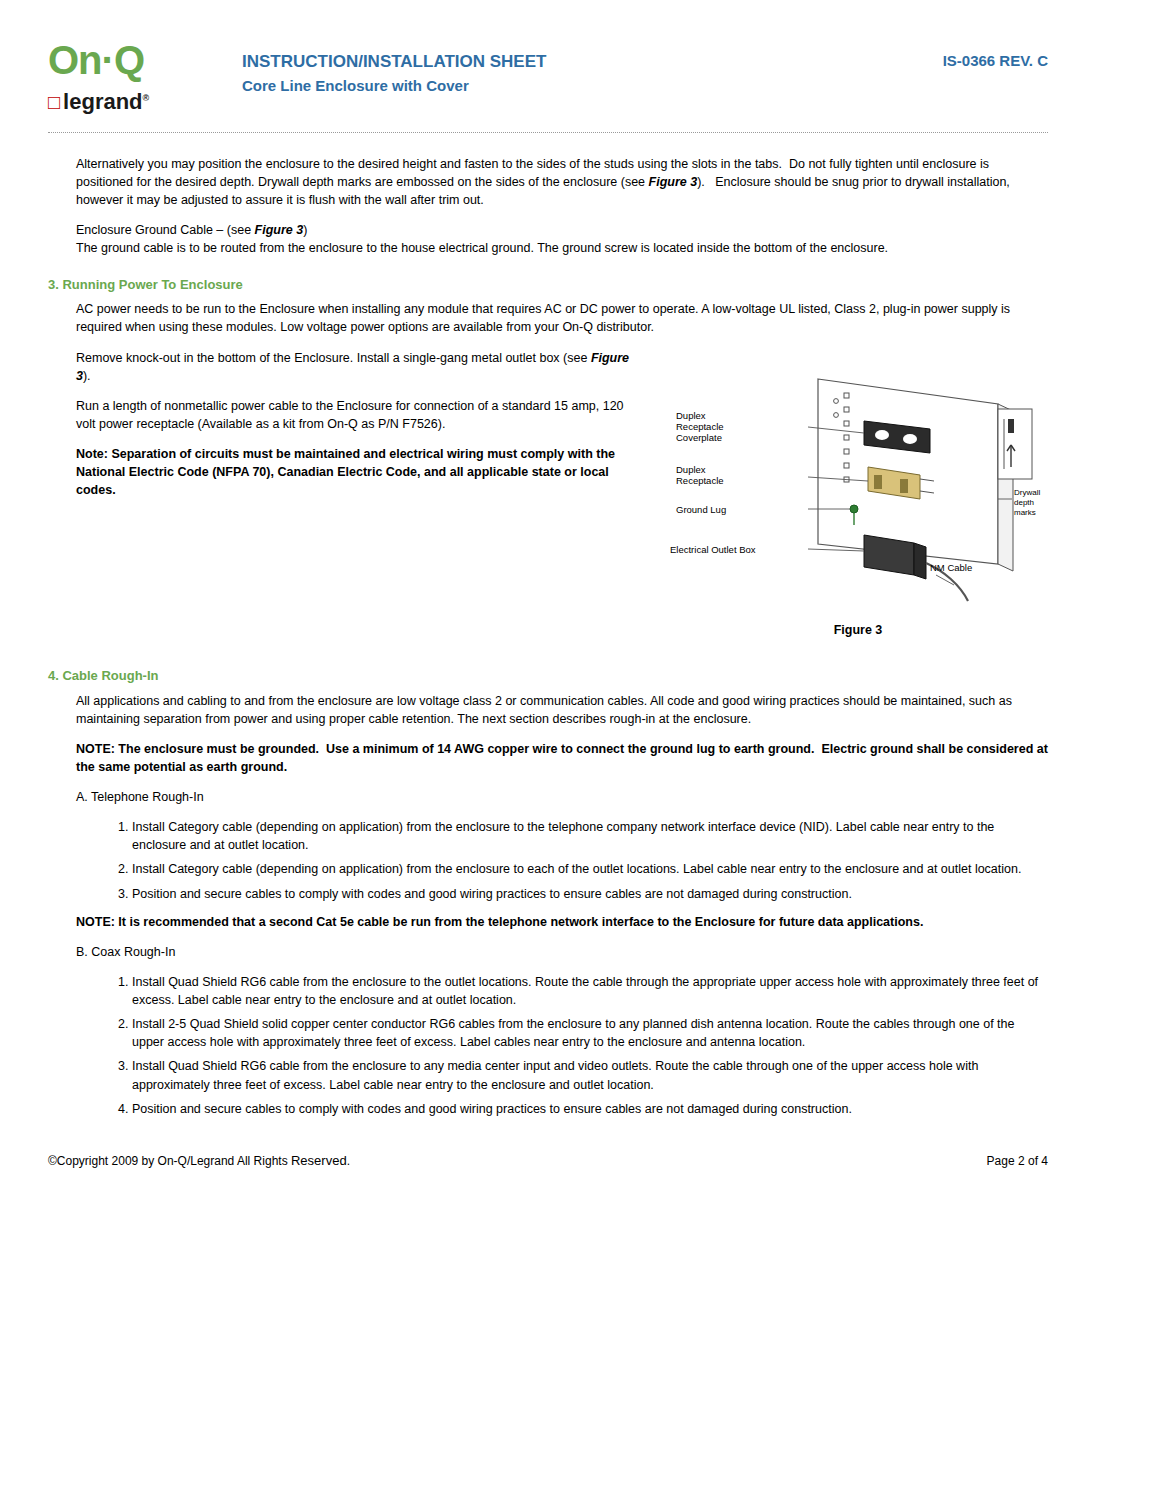On·Q
□legrand®
INSTRUCTION/INSTALLATION SHEET
Core Line Enclosure with Cover
IS-0366 REV. C
Alternatively you may position the enclosure to the desired height and fasten to the sides of the studs using the slots in the tabs. Do not fully tighten until enclosure is positioned for the desired depth. Drywall depth marks are embossed on the sides of the enclosure (see Figure 3). Enclosure should be snug prior to drywall installation, however it may be adjusted to assure it is flush with the wall after trim out.
Enclosure Ground Cable – (see Figure 3)
The ground cable is to be routed from the enclosure to the house electrical ground. The ground screw is located inside the bottom of the enclosure.
3. Running Power To Enclosure
AC power needs to be run to the Enclosure when installing any module that requires AC or DC power to operate. A low-voltage UL listed, Class 2, plug-in power supply is required when using these modules. Low voltage power options are available from your On-Q distributor.
Duplex Receptacle Coverplate Duplex Receptacle Ground Lug Electrical Outlet Box NM Cable Drywall depth marks
Figure 3
Remove knock-out in the bottom of the Enclosure. Install a single-gang metal outlet box (see Figure 3).
Run a length of nonmetallic power cable to the Enclosure for connection of a standard 15 amp, 120 volt power receptacle (Available as a kit from On-Q as P/N F7526).
Note: Separation of circuits must be maintained and electrical wiring must comply with the National Electric Code (NFPA 70), Canadian Electric Code, and all applicable state or local codes.
4. Cable Rough-In
All applications and cabling to and from the enclosure are low voltage class 2 or communication cables. All code and good wiring practices should be maintained, such as maintaining separation from power and using proper cable retention. The next section describes rough-in at the enclosure.
NOTE: The enclosure must be grounded. Use a minimum of 14 AWG copper wire to connect the ground lug to earth ground. Electric ground shall be considered at the same potential as earth ground.
A. Telephone Rough-In
Install Category cable (depending on application) from the enclosure to the telephone company network interface device (NID). Label cable near entry to the enclosure and at outlet location.
Install Category cable (depending on application) from the enclosure to each of the outlet locations. Label cable near entry to the enclosure and at outlet location.
Position and secure cables to comply with codes and good wiring practices to ensure cables are not damaged during construction.
NOTE: It is recommended that a second Cat 5e cable be run from the telephone network interface to the Enclosure for future data applications.
B. Coax Rough-In
Install Quad Shield RG6 cable from the enclosure to the outlet locations. Route the cable through the appropriate upper access hole with approximately three feet of excess. Label cable near entry to the enclosure and at outlet location.
Install 2-5 Quad Shield solid copper center conductor RG6 cables from the enclosure to any planned dish antenna location. Route the cables through one of the upper access hole with approximately three feet of excess. Label cables near entry to the enclosure and antenna location.
Install Quad Shield RG6 cable from the enclosure to any media center input and video outlets. Route the cable through one of the upper access hole with approximately three feet of excess. Label cable near entry to the enclosure and outlet location.
Position and secure cables to comply with codes and good wiring practices to ensure cables are not damaged during construction.
©Copyright 2009 by On-Q/Legrand All Rights Reserved.
Page 2 of 4